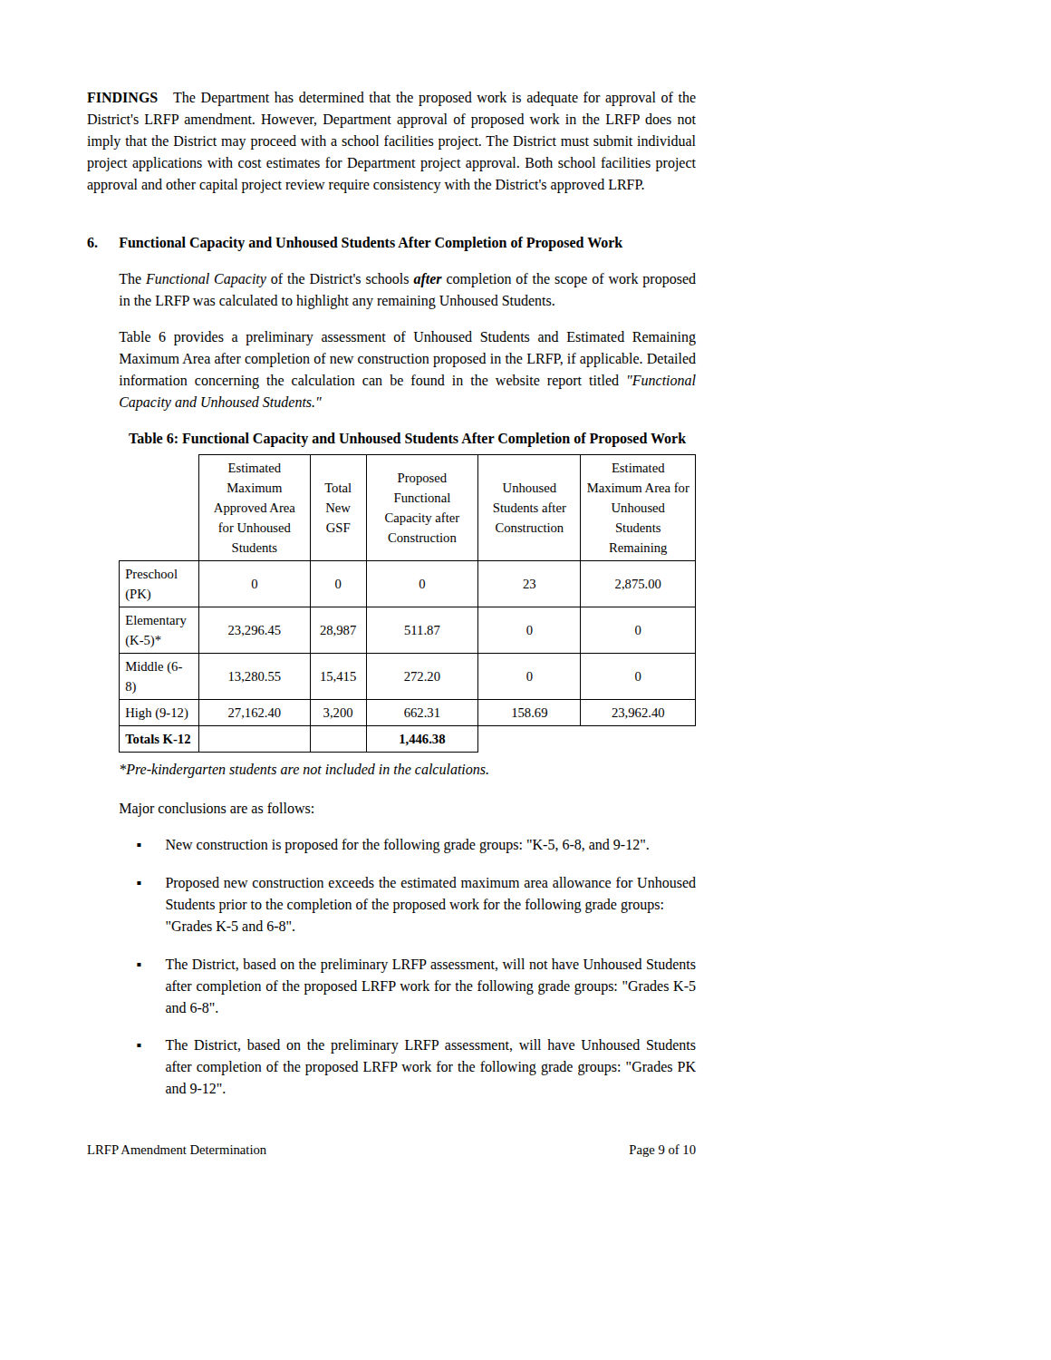FINDINGS The Department has determined that the proposed work is adequate for approval of the District's LRFP amendment. However, Department approval of proposed work in the LRFP does not imply that the District may proceed with a school facilities project. The District must submit individual project applications with cost estimates for Department project approval. Both school facilities project approval and other capital project review require consistency with the District's approved LRFP.
6. Functional Capacity and Unhoused Students After Completion of Proposed Work
The Functional Capacity of the District's schools after completion of the scope of work proposed in the LRFP was calculated to highlight any remaining Unhoused Students.
Table 6 provides a preliminary assessment of Unhoused Students and Estimated Remaining Maximum Area after completion of new construction proposed in the LRFP, if applicable. Detailed information concerning the calculation can be found in the website report titled "Functional Capacity and Unhoused Students."
Table 6: Functional Capacity and Unhoused Students After Completion of Proposed Work
| | Estimated Maximum Approved Area for Unhoused Students | Total New GSF | Proposed Functional Capacity after Construction | Unhoused Students after Construction | Estimated Maximum Area for Unhoused Students Remaining |
| --- | --- | --- | --- | --- | --- |
| Preschool (PK) | 0 | 0 | 0 | 23 | 2,875.00 |
| Elementary (K-5)* | 23,296.45 | 28,987 | 511.87 | 0 | 0 |
| Middle (6-8) | 13,280.55 | 15,415 | 272.20 | 0 | 0 |
| High (9-12) | 27,162.40 | 3,200 | 662.31 | 158.69 | 23,962.40 |
| Totals K-12 | | | 1,446.38 | | |
*Pre-kindergarten students are not included in the calculations.
Major conclusions are as follows:
New construction is proposed for the following grade groups: "K-5, 6-8, and 9-12".
Proposed new construction exceeds the estimated maximum area allowance for Unhoused Students prior to the completion of the proposed work for the following grade groups:
"Grades K-5 and 6-8".
The District, based on the preliminary LRFP assessment, will not have Unhoused Students after completion of the proposed LRFP work for the following grade groups: "Grades K-5 and 6-8".
The District, based on the preliminary LRFP assessment, will have Unhoused Students after completion of the proposed LRFP work for the following grade groups: "Grades PK and 9-12".
LRFP Amendment Determination Page 9 of 10